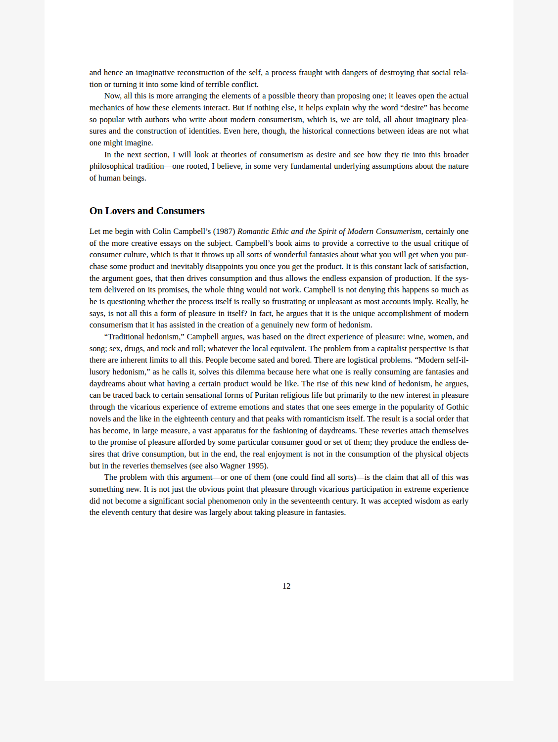and hence an imaginative reconstruction of the self, a process fraught with dangers of destroying that social relation or turning it into some kind of terrible conflict.
Now, all this is more arranging the elements of a possible theory than proposing one; it leaves open the actual mechanics of how these elements interact. But if nothing else, it helps explain why the word “desire” has become so popular with authors who write about modern consumerism, which is, we are told, all about imaginary pleasures and the construction of identities. Even here, though, the historical connections between ideas are not what one might imagine.
In the next section, I will look at theories of consumerism as desire and see how they tie into this broader philosophical tradition—one rooted, I believe, in some very fundamental underlying assumptions about the nature of human beings.
On Lovers and Consumers
Let me begin with Colin Campbell’s (1987) Romantic Ethic and the Spirit of Modern Consumerism, certainly one of the more creative essays on the subject. Campbell’s book aims to provide a corrective to the usual critique of consumer culture, which is that it throws up all sorts of wonderful fantasies about what you will get when you purchase some product and inevitably disappoints you once you get the product. It is this constant lack of satisfaction, the argument goes, that then drives consumption and thus allows the endless expansion of production. If the system delivered on its promises, the whole thing would not work. Campbell is not denying this happens so much as he is questioning whether the process itself is really so frustrating or unpleasant as most accounts imply. Really, he says, is not all this a form of pleasure in itself? In fact, he argues that it is the unique accomplishment of modern consumerism that it has assisted in the creation of a genuinely new form of hedonism.
“Traditional hedonism,” Campbell argues, was based on the direct experience of pleasure: wine, women, and song; sex, drugs, and rock and roll; whatever the local equivalent. The problem from a capitalist perspective is that there are inherent limits to all this. People become sated and bored. There are logistical problems. “Modern self-illusory hedonism,” as he calls it, solves this dilemma because here what one is really consuming are fantasies and daydreams about what having a certain product would be like. The rise of this new kind of hedonism, he argues, can be traced back to certain sensational forms of Puritan religious life but primarily to the new interest in pleasure through the vicarious experience of extreme emotions and states that one sees emerge in the popularity of Gothic novels and the like in the eighteenth century and that peaks with romanticism itself. The result is a social order that has become, in large measure, a vast apparatus for the fashioning of daydreams. These reveries attach themselves to the promise of pleasure afforded by some particular consumer good or set of them; they produce the endless desires that drive consumption, but in the end, the real enjoyment is not in the consumption of the physical objects but in the reveries themselves (see also Wagner 1995).
The problem with this argument—or one of them (one could find all sorts)—is the claim that all of this was something new. It is not just the obvious point that pleasure through vicarious participation in extreme experience did not become a significant social phenomenon only in the seventeenth century. It was accepted wisdom as early the eleventh century that desire was largely about taking pleasure in fantasies.
12